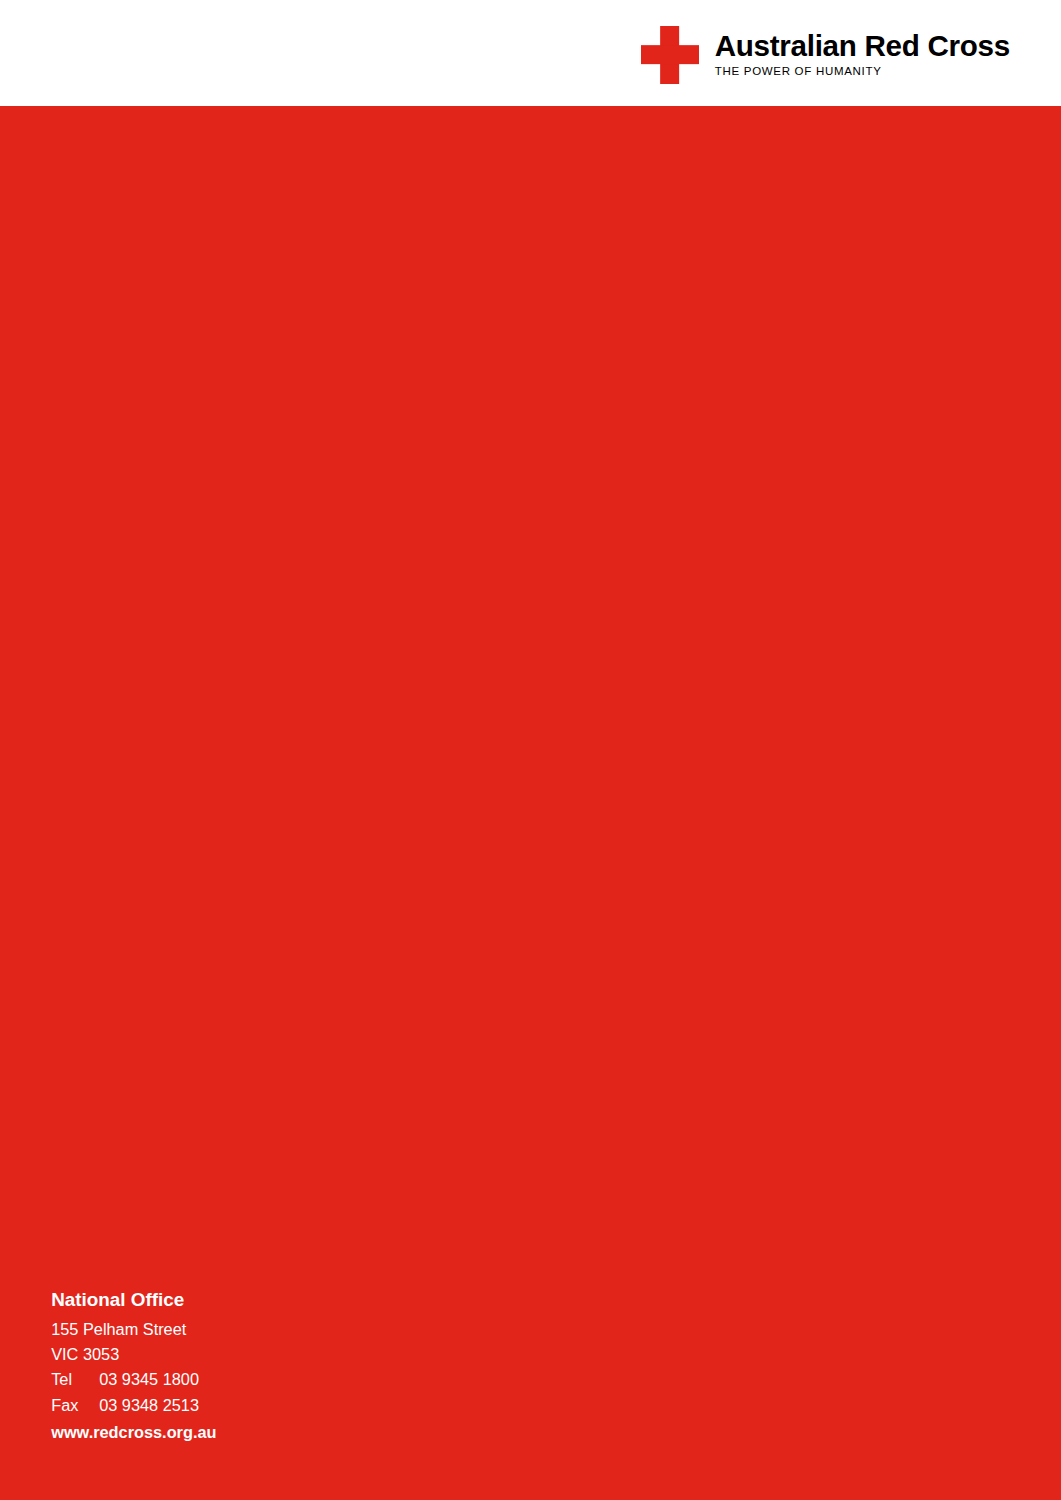Australian Red Cross
THE POWER OF HUMANITY
National Office
155 Pelham Street
VIC 3053
Tel 03 9345 1800
Fax 03 9348 2513
www.redcross.org.au